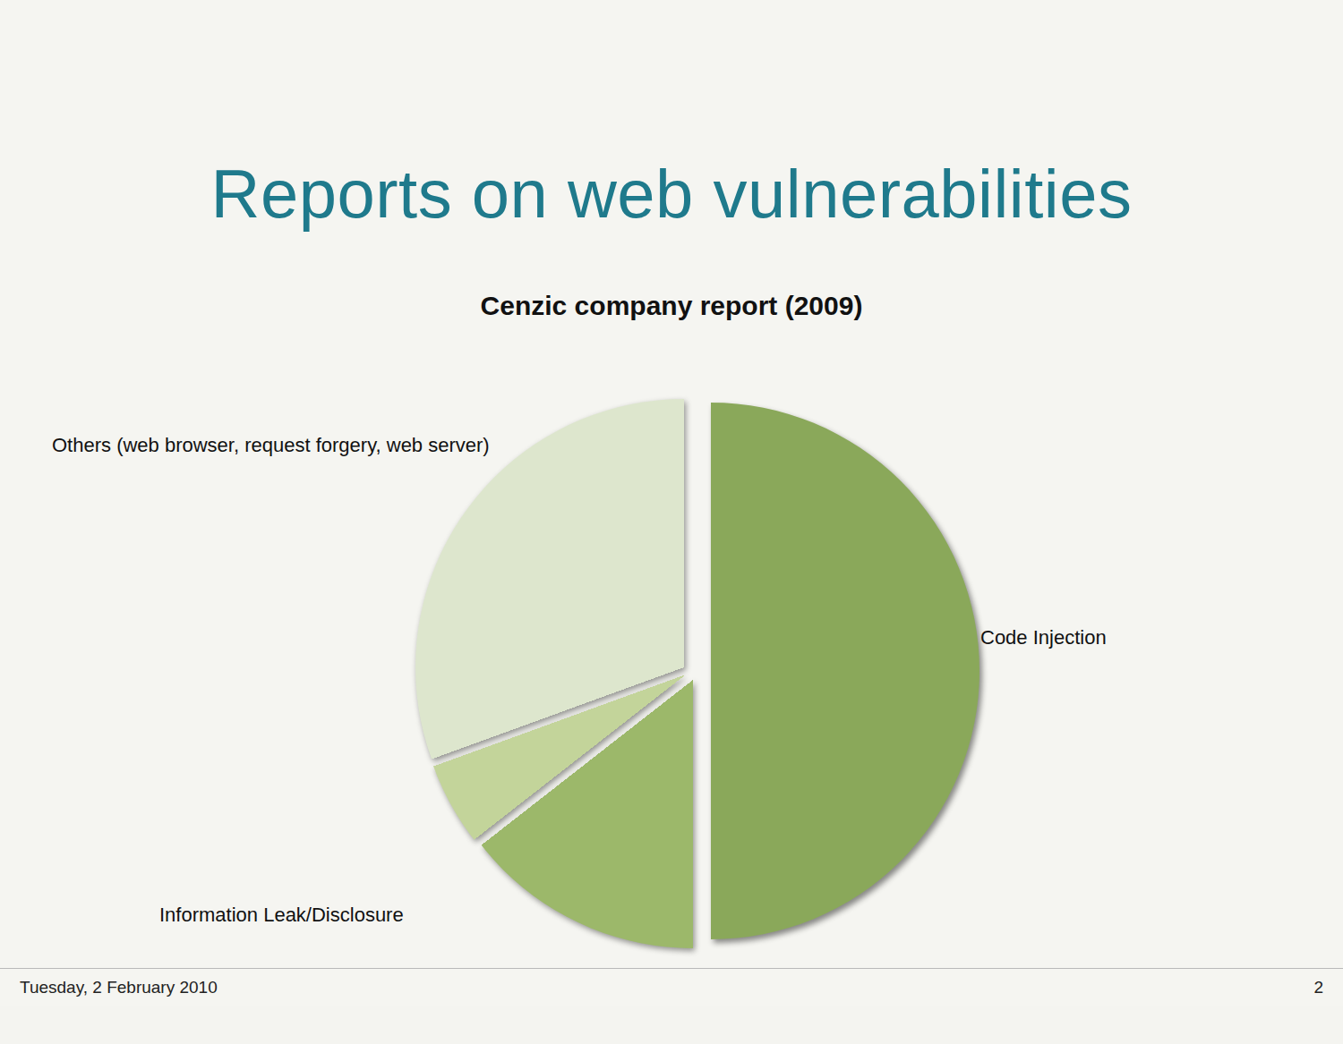Reports on web vulnerabilities
Cenzic company report (2009)
Code Injection
Others (web browser, request forgery, web server)
Information Leak/Disclosure
Authentication and Authorization
Tuesday, 2 February 2010 2